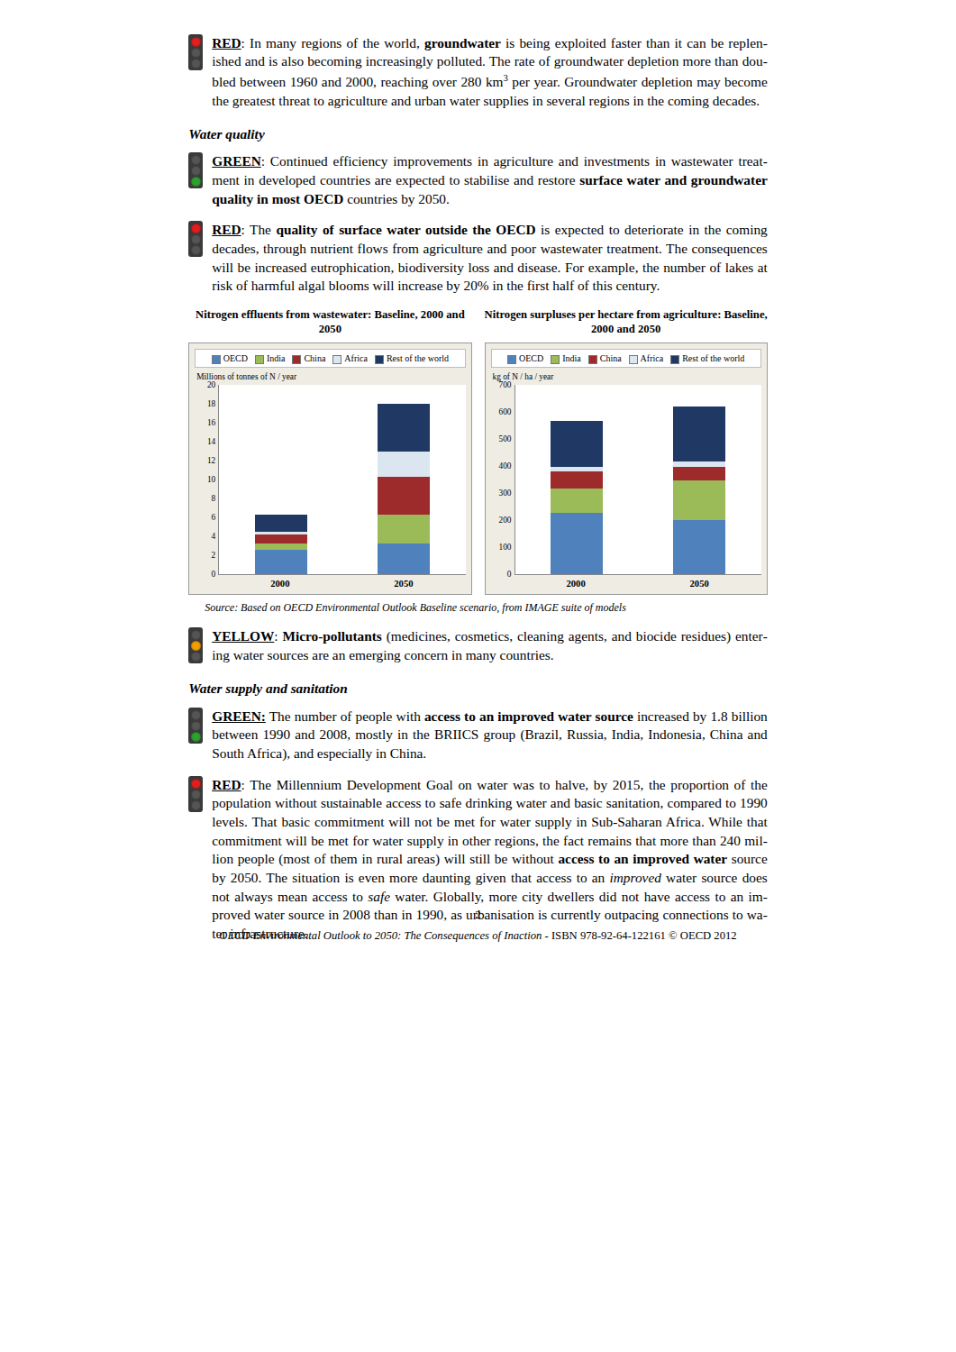RED: In many regions of the world, groundwater is being exploited faster than it can be replenished and is also becoming increasingly polluted. The rate of groundwater depletion more than doubled between 1960 and 2000, reaching over 280 km3 per year. Groundwater depletion may become the greatest threat to agriculture and urban water supplies in several regions in the coming decades.
Water quality
GREEN: Continued efficiency improvements in agriculture and investments in wastewater treatment in developed countries are expected to stabilise and restore surface water and groundwater quality in most OECD countries by 2050.
RED: The quality of surface water outside the OECD is expected to deteriorate in the coming decades, through nutrient flows from agriculture and poor wastewater treatment. The consequences will be increased eutrophication, biodiversity loss and disease. For example, the number of lakes at risk of harmful algal blooms will increase by 20% in the first half of this century.
Nitrogen effluents from wastewater: Baseline, 2000 and 2050
OECD India China Africa Rest of the world
Millions of tonnes of N / year
20
18
16
14
12
10
8
6
4
2
0
20002050
Nitrogen surpluses per hectare from agriculture: Baseline, 2000 and 2050
OECD India China Africa Rest of the world
kg of N / ha / year
700
600
500
400
300
200
100
0
20002050
Source: Based on OECD Environmental Outlook Baseline scenario, from IMAGE suite of models
YELLOW: Micro-pollutants (medicines, cosmetics, cleaning agents, and biocide residues) entering water sources are an emerging concern in many countries.
Water supply and sanitation
GREEN: The number of people with access to an improved water source increased by 1.8 billion between 1990 and 2008, mostly in the BRIICS group (Brazil, Russia, India, Indonesia, China and South Africa), and especially in China.
RED: The Millennium Development Goal on water was to halve, by 2015, the proportion of the population without sustainable access to safe drinking water and basic sanitation, compared to 1990 levels. That basic commitment will not be met for water supply in Sub-Saharan Africa. While that commitment will be met for water supply in other regions, the fact remains that more than 240 million people (most of them in rural areas) will still be without access to an improved water source by 2050. The situation is even more daunting given that access to an improved water source does not always mean access to safe water. Globally, more city dwellers did not have access to an improved water source in 2008 than in 1990, as urbanisation is currently outpacing connections to water infrastructure.
2
OECD Environmental Outlook to 2050: The Consequences of Inaction - ISBN 978-92-64-122161 © OECD 2012